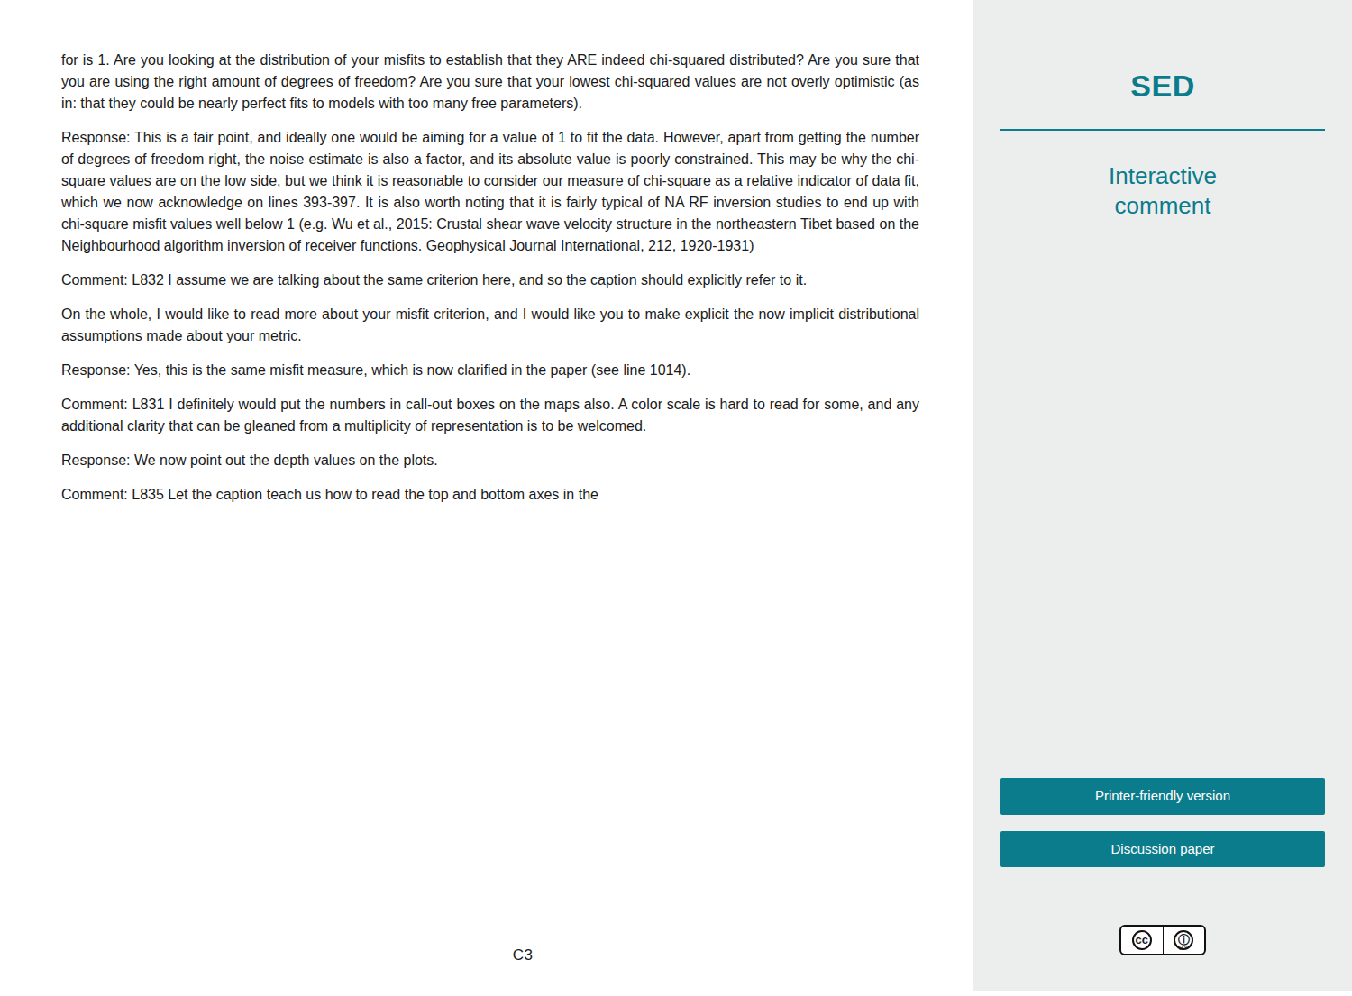for is 1. Are you looking at the distribution of your misfits to establish that they ARE indeed chi-squared distributed? Are you sure that you are using the right amount of degrees of freedom? Are you sure that your lowest chi-squared values are not overly optimistic (as in: that they could be nearly perfect fits to models with too many free parameters).
Response: This is a fair point, and ideally one would be aiming for a value of 1 to fit the data. However, apart from getting the number of degrees of freedom right, the noise estimate is also a factor, and its absolute value is poorly constrained. This may be why the chi-square values are on the low side, but we think it is reasonable to consider our measure of chi-square as a relative indicator of data fit, which we now acknowledge on lines 393-397. It is also worth noting that it is fairly typical of NA RF inversion studies to end up with chi-square misfit values well below 1 (e.g. Wu et al., 2015: Crustal shear wave velocity structure in the northeastern Tibet based on the Neighbourhood algorithm inversion of receiver functions. Geophysical Journal International, 212, 1920-1931)
Comment: L832 I assume we are talking about the same criterion here, and so the caption should explicitly refer to it.
On the whole, I would like to read more about your misfit criterion, and I would like you to make explicit the now implicit distributional assumptions made about your metric.
Response: Yes, this is the same misfit measure, which is now clarified in the paper (see line 1014).
Comment: L831 I definitely would put the numbers in call-out boxes on the maps also. A color scale is hard to read for some, and any additional clarity that can be gleaned from a multiplicity of representation is to be welcomed.
Response: We now point out the depth values on the plots.
Comment: L835 Let the caption teach us how to read the top and bottom axes in the
C3
SED
Interactive
comment
Printer-friendly version Discussion paper
cc
ⓘ BY